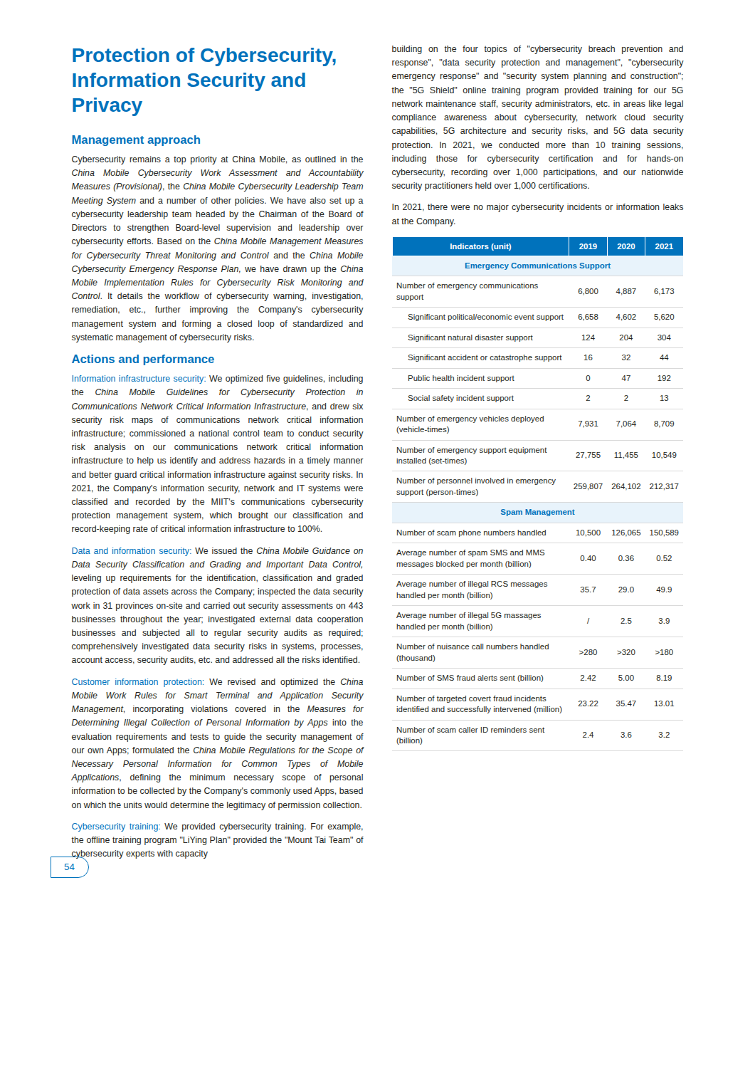Protection of Cybersecurity,
Information Security and Privacy
Management approach
Cybersecurity remains a top priority at China Mobile, as outlined in the China Mobile Cybersecurity Work Assessment and Accountability Measures (Provisional), the China Mobile Cybersecurity Leadership Team Meeting System and a number of other policies. We have also set up a cybersecurity leadership team headed by the Chairman of the Board of Directors to strengthen Board-level supervision and leadership over cybersecurity efforts. Based on the China Mobile Management Measures for Cybersecurity Threat Monitoring and Control and the China Mobile Cybersecurity Emergency Response Plan, we have drawn up the China Mobile Implementation Rules for Cybersecurity Risk Monitoring and Control. It details the workflow of cybersecurity warning, investigation, remediation, etc., further improving the Company's cybersecurity management system and forming a closed loop of standardized and systematic management of cybersecurity risks.
Actions and performance
Information infrastructure security: We optimized five guidelines, including the China Mobile Guidelines for Cybersecurity Protection in Communications Network Critical Information Infrastructure, and drew six security risk maps of communications network critical information infrastructure; commissioned a national control team to conduct security risk analysis on our communications network critical information infrastructure to help us identify and address hazards in a timely manner and better guard critical information infrastructure against security risks. In 2021, the Company's information security, network and IT systems were classified and recorded by the MIIT's communications cybersecurity protection management system, which brought our classification and record-keeping rate of critical information infrastructure to 100%.
Data and information security: We issued the China Mobile Guidance on Data Security Classification and Grading and Important Data Control, leveling up requirements for the identification, classification and graded protection of data assets across the Company; inspected the data security work in 31 provinces on-site and carried out security assessments on 443 businesses throughout the year; investigated external data cooperation businesses and subjected all to regular security audits as required; comprehensively investigated data security risks in systems, processes, account access, security audits, etc. and addressed all the risks identified.
Customer information protection: We revised and optimized the China Mobile Work Rules for Smart Terminal and Application Security Management, incorporating violations covered in the Measures for Determining Illegal Collection of Personal Information by Apps into the evaluation requirements and tests to guide the security management of our own Apps; formulated the China Mobile Regulations for the Scope of Necessary Personal Information for Common Types of Mobile Applications, defining the minimum necessary scope of personal information to be collected by the Company's commonly used Apps, based on which the units would determine the legitimacy of permission collection.
Cybersecurity training: We provided cybersecurity training. For example, the offline training program "LiYing Plan" provided the "Mount Tai Team" of cybersecurity experts with capacity
building on the four topics of "cybersecurity breach prevention and response", "data security protection and management", "cybersecurity emergency response" and "security system planning and construction"; the "5G Shield" online training program provided training for our 5G network maintenance staff, security administrators, etc. in areas like legal compliance awareness about cybersecurity, network cloud security capabilities, 5G architecture and security risks, and 5G data security protection. In 2021, we conducted more than 10 training sessions, including those for cybersecurity certification and for hands-on cybersecurity, recording over 1,000 participations, and our nationwide security practitioners held over 1,000 certifications.
In 2021, there were no major cybersecurity incidents or information leaks at the Company.
| Indicators (unit) | 2019 | 2020 | 2021 |
| --- | --- | --- | --- |
| Emergency Communications Support |
| Number of emergency communications support | 6,800 | 4,887 | 6,173 |
| Significant political/economic event support | 6,658 | 4,602 | 5,620 |
| Significant natural disaster support | 124 | 204 | 304 |
| Significant accident or catastrophe support | 16 | 32 | 44 |
| Public health incident support | 0 | 47 | 192 |
| Social safety incident support | 2 | 2 | 13 |
| Number of emergency vehicles deployed (vehicle-times) | 7,931 | 7,064 | 8,709 |
| Number of emergency support equipment installed (set-times) | 27,755 | 11,455 | 10,549 |
| Number of personnel involved in emergency support (person-times) | 259,807 | 264,102 | 212,317 |
| Spam Management |
| Number of scam phone numbers handled | 10,500 | 126,065 | 150,589 |
| Average number of spam SMS and MMS messages blocked per month (billion) | 0.40 | 0.36 | 0.52 |
| Average number of illegal RCS messages handled per month (billion) | 35.7 | 29.0 | 49.9 |
| Average number of illegal 5G massages handled per month (billion) | / | 2.5 | 3.9 |
| Number of nuisance call numbers handled (thousand) | >280 | >320 | >180 |
| Number of SMS fraud alerts sent (billion) | 2.42 | 5.00 | 8.19 |
| Number of targeted covert fraud incidents identified and successfully intervened (million) | 23.22 | 35.47 | 13.01 |
| Number of scam caller ID reminders sent (billion) | 2.4 | 3.6 | 3.2 |
54